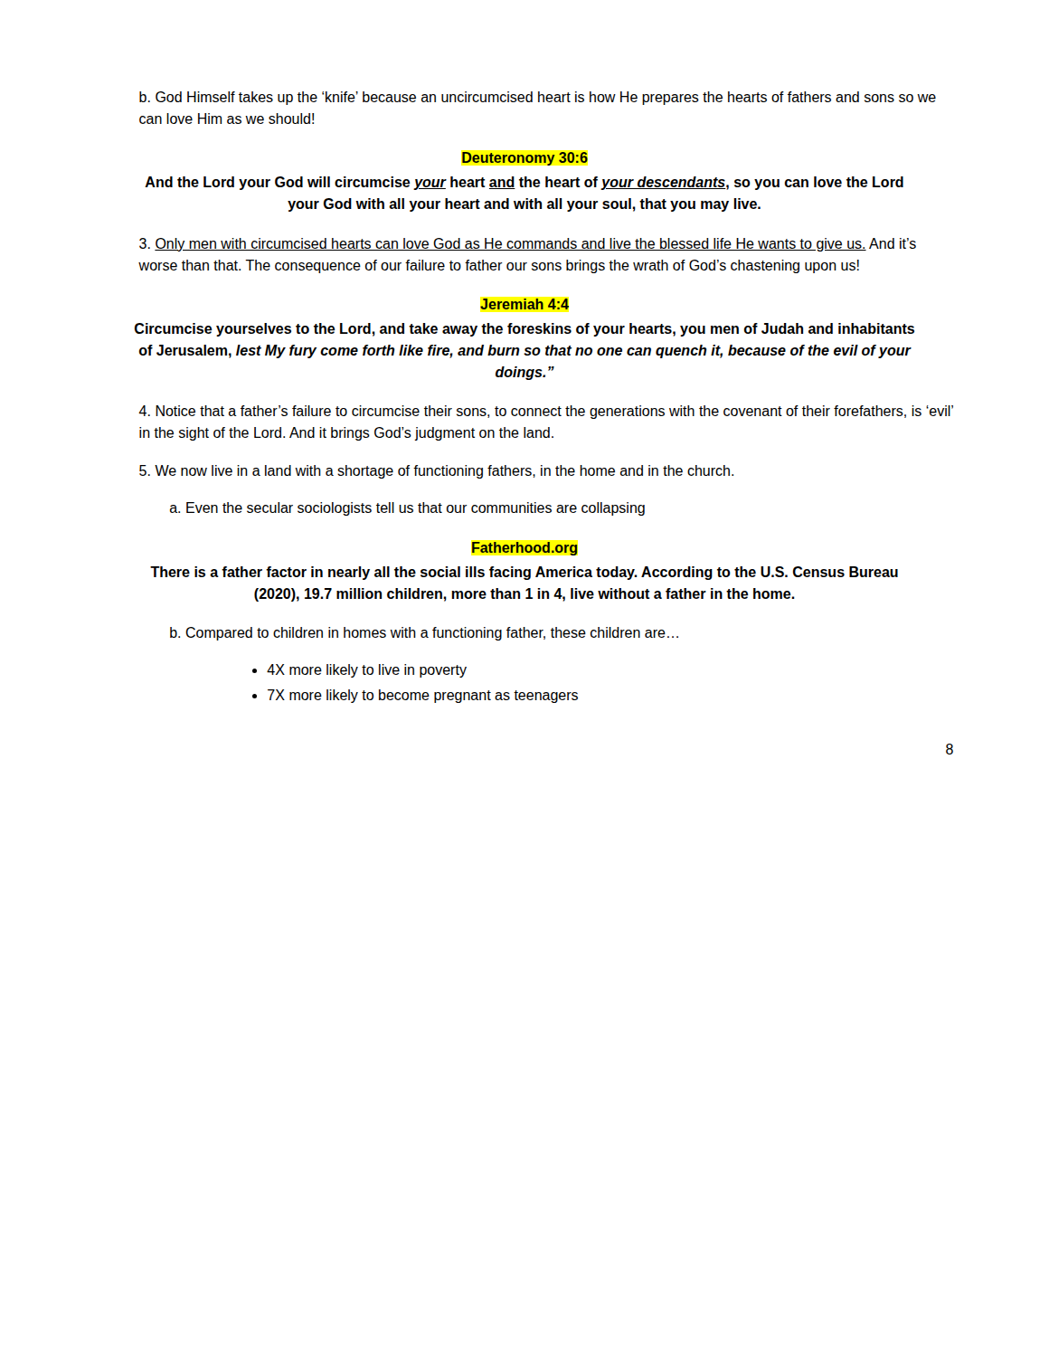b. God Himself takes up the ‘knife’ because an uncircumcised heart is how He prepares the hearts of fathers and sons so we can love Him as we should!
Deuteronomy 30:6
And the Lord your God will circumcise your heart and the heart of your descendants, so you can love the Lord your God with all your heart and with all your soul, that you may live.
3. Only men with circumcised hearts can love God as He commands and live the blessed life He wants to give us. And it’s worse than that. The consequence of our failure to father our sons brings the wrath of God’s chastening upon us!
Jeremiah 4:4
Circumcise yourselves to the Lord, and take away the foreskins of your hearts, you men of Judah and inhabitants of Jerusalem, lest My fury come forth like fire, and burn so that no one can quench it, because of the evil of your doings.”
4. Notice that a father’s failure to circumcise their sons, to connect the generations with the covenant of their forefathers, is ‘evil’ in the sight of the Lord. And it brings God’s judgment on the land.
5. We now live in a land with a shortage of functioning fathers, in the home and in the church.
a. Even the secular sociologists tell us that our communities are collapsing
Fatherhood.org
There is a father factor in nearly all the social ills facing America today. According to the U.S. Census Bureau (2020), 19.7 million children, more than 1 in 4, live without a father in the home.
b. Compared to children in homes with a functioning father, these children are…
4X more likely to live in poverty
7X more likely to become pregnant as teenagers
8